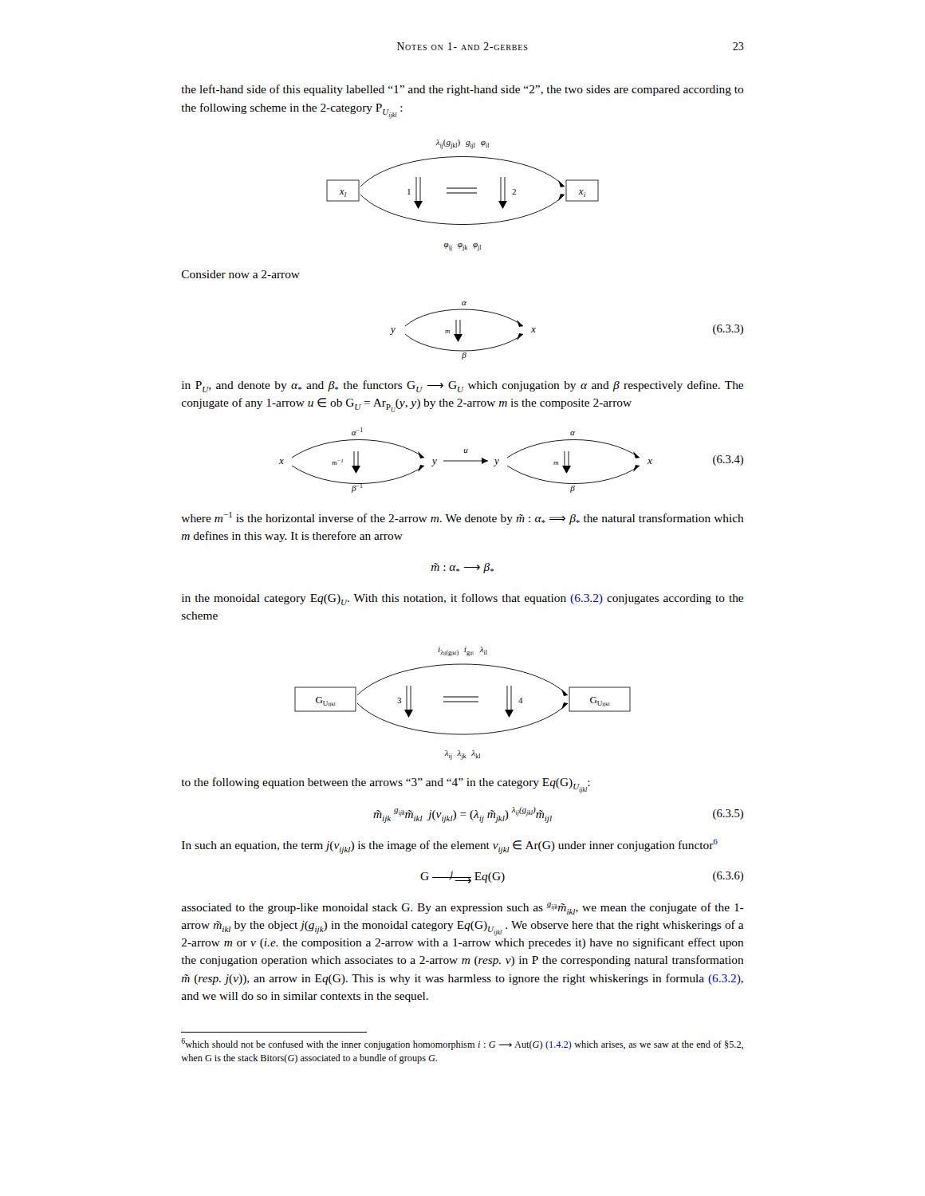Notes on 1- and 2-gerbes 23
the left-hand side of this equality labelled “1” and the right-hand side “2”, the two sides are compared according to the following scheme in the 2-category PUijkl :
xl xi λij(gjkl) gijl φil φij φjk φjl 1 2
Consider now a 2-arrow
(6.3.3) y x α β m
in PU, and denote by α* and β* the functors GU ⟶ GU which conjugation by α and β respectively define. The conjugate of any 1-arrow u ∈ ob GU = ArPU(y, y) by the 2-arrow m is the composite 2-arrow
(6.3.4) x y y x α−1 β−1 m−1 u α β m
where m−1 is the horizontal inverse of the 2-arrow m. We denote by m̃ : α* ⟹ β* the natural transformation which m defines in this way. It is therefore an arrow
m̃ : α* ⟶ β*
in the monoidal category Eq(G)U. With this notation, it follows that equation (6.3.2) conjugates according to the scheme
GUijkl GUijkl iλij(gjkl) igijl λil λij λjk λkl 3 4
to the following equation between the arrows “3” and “4” in the category Eq(G)Uijkl:
(6.3.5) m̃ijk gijkm̃ikl j(νijkl) = (λij m̃jkl) λij(gjkl)m̃ijl
In such an equation, the term j(νijkl) is the image of the element νijkl ∈ Ar(G) under inner conjugation functor6
(6.3.6) G j ⟶ Eq(G)
associated to the group-like monoidal stack G. By an expression such as gijkm̃ikl, we mean the conjugate of the 1-arrow m̃ikl by the object j(gijk) in the monoidal category Eq(G)Uijkl . We observe here that the right whiskerings of a 2-arrow m or ν (i.e. the composition a 2-arrow with a 1-arrow which precedes it) have no significant effect upon the conjugation operation which associates to a 2-arrow m (resp. ν) in P the corresponding natural transformation m̃ (resp. j(ν)), an arrow in Eq(G). This is why it was harmless to ignore the right whiskerings in formula (6.3.2), and we will do so in similar contexts in the sequel.
6which should not be confused with the inner conjugation homomorphism i : G ⟶ Aut(G) (1.4.2) which arises, as we saw at the end of §5.2, when G is the stack Bitors(G) associated to a bundle of groups G.